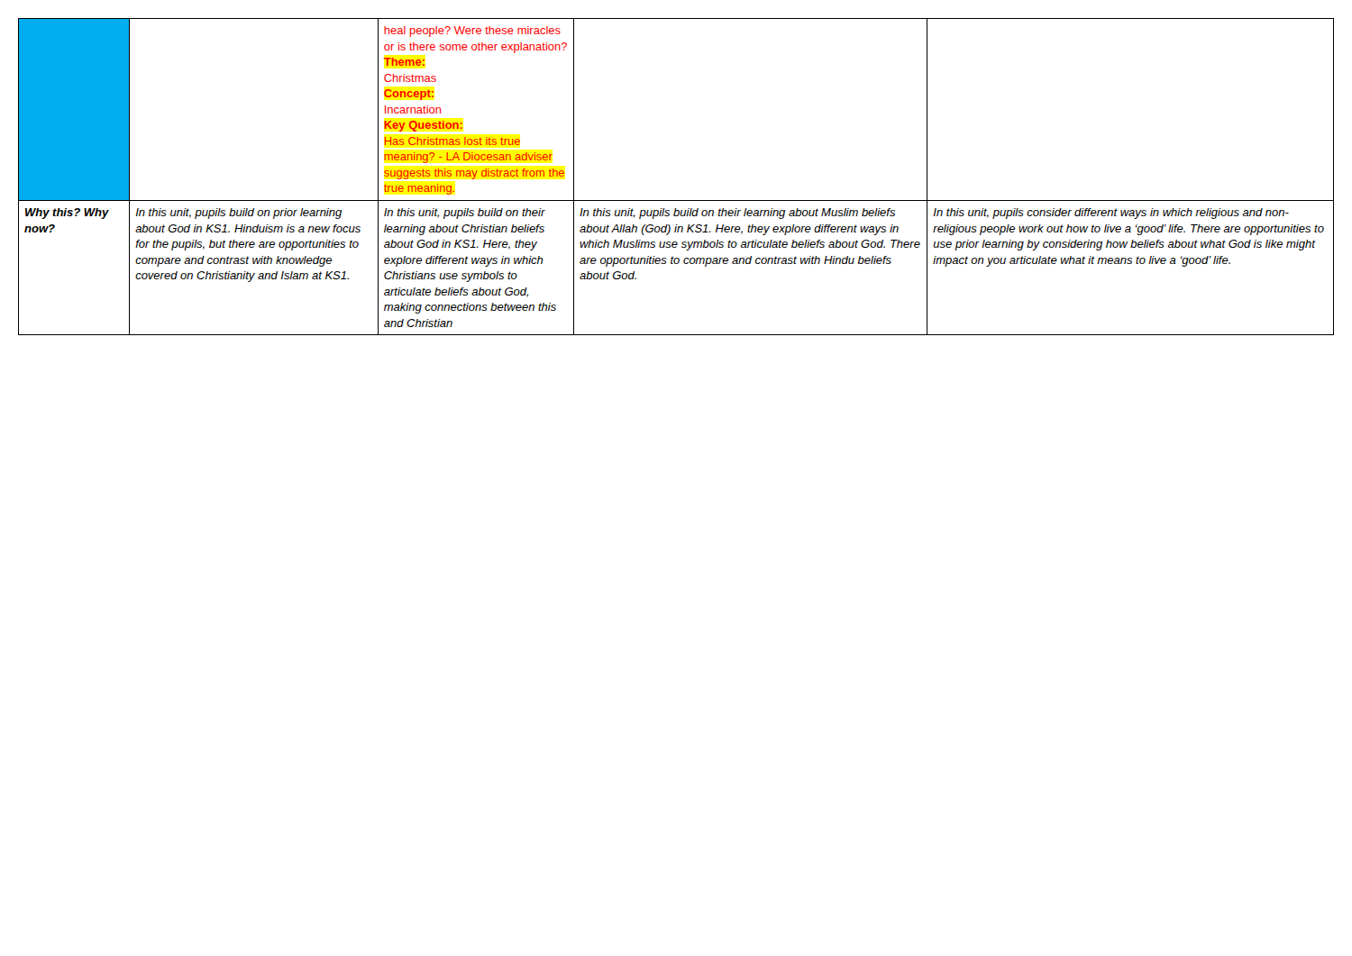| | | heal people? Were these miracles or is there some other explanation? Theme: Christmas Concept: Incarnation Key Question: Has Christmas lost its true meaning? - LA Diocesan adviser suggests this may distract from the true meaning. | | |
| Why this? Why now? | In this unit, pupils build on prior learning about God in KS1. Hinduism is a new focus for the pupils, but there are opportunities to compare and contrast with knowledge covered on Christianity and Islam at KS1. | In this unit, pupils build on their learning about Christian beliefs about God in KS1. Here, they explore different ways in which Christians use symbols to articulate beliefs about God, making connections between this and Christian | In this unit, pupils build on their learning about Muslim beliefs about Allah (God) in KS1. Here, they explore different ways in which Muslims use symbols to articulate beliefs about God. There are opportunities to compare and contrast with Hindu beliefs about God. | In this unit, pupils consider different ways in which religious and non-religious people work out how to live a ‘good’ life. There are opportunities to use prior learning by considering how beliefs about what God is like might impact on you articulate what it means to live a ‘good’ life. |